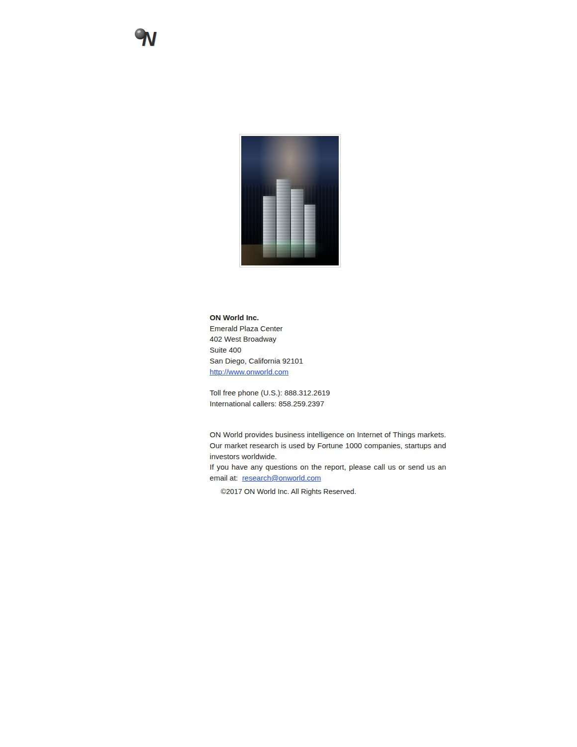N
ON World Inc.
Emerald Plaza Center
402 West Broadway
Suite 400
San Diego, California 92101
http://www.onworld.com
Toll free phone (U.S.): 888.312.2619
International callers: 858.259.2397
ON World provides business intelligence on Internet of Things markets. Our market research is used by Fortune 1000 companies, startups and investors worldwide.
If you have any questions on the report, please call us or send us an email at: research@onworld.com
©2017 ON World Inc. All Rights Reserved.